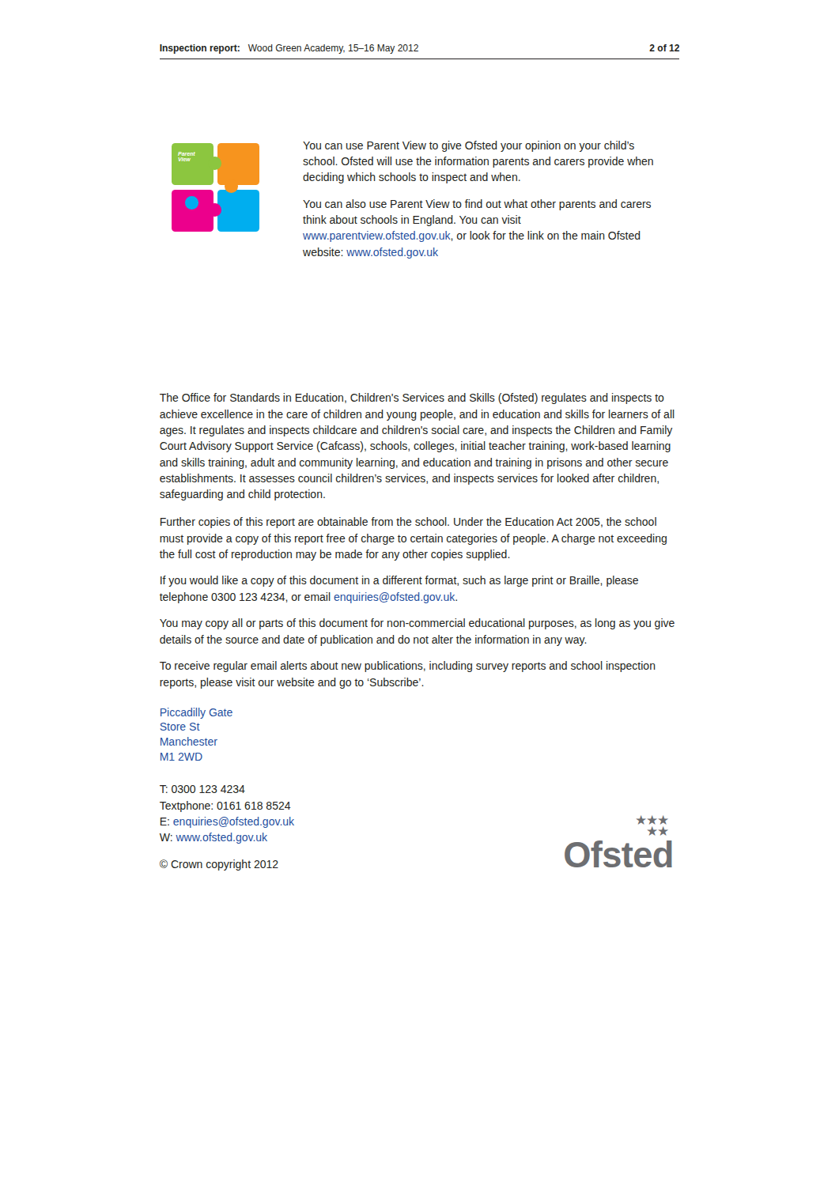Inspection report: Wood Green Academy, 15–16 May 2012
2 of 12
Parent
View
You can use Parent View to give Ofsted your opinion on your child’s school. Ofsted will use the information parents and carers provide when deciding which schools to inspect and when.
You can also use Parent View to find out what other parents and carers think about schools in England. You can visit www.parentview.ofsted.gov.uk, or look for the link on the main Ofsted website: www.ofsted.gov.uk
The Office for Standards in Education, Children's Services and Skills (Ofsted) regulates and inspects to achieve excellence in the care of children and young people, and in education and skills for learners of all ages. It regulates and inspects childcare and children's social care, and inspects the Children and Family Court Advisory Support Service (Cafcass), schools, colleges, initial teacher training, work-based learning and skills training, adult and community learning, and education and training in prisons and other secure establishments. It assesses council children’s services, and inspects services for looked after children, safeguarding and child protection.
Further copies of this report are obtainable from the school. Under the Education Act 2005, the school must provide a copy of this report free of charge to certain categories of people. A charge not exceeding the full cost of reproduction may be made for any other copies supplied.
If you would like a copy of this document in a different format, such as large print or Braille, please telephone 0300 123 4234, or email enquiries@ofsted.gov.uk.
You may copy all or parts of this document for non-commercial educational purposes, as long as you give details of the source and date of publication and do not alter the information in any way.
To receive regular email alerts about new publications, including survey reports and school inspection reports, please visit our website and go to ‘Subscribe’.
Piccadilly Gate Store St Manchester M1 2WD
T: 0300 123 4234
Textphone: 0161 618 8524
E: enquiries@ofsted.gov.uk
W: www.ofsted.gov.uk
© Crown copyright 2012
★★★
★★
Ofsted